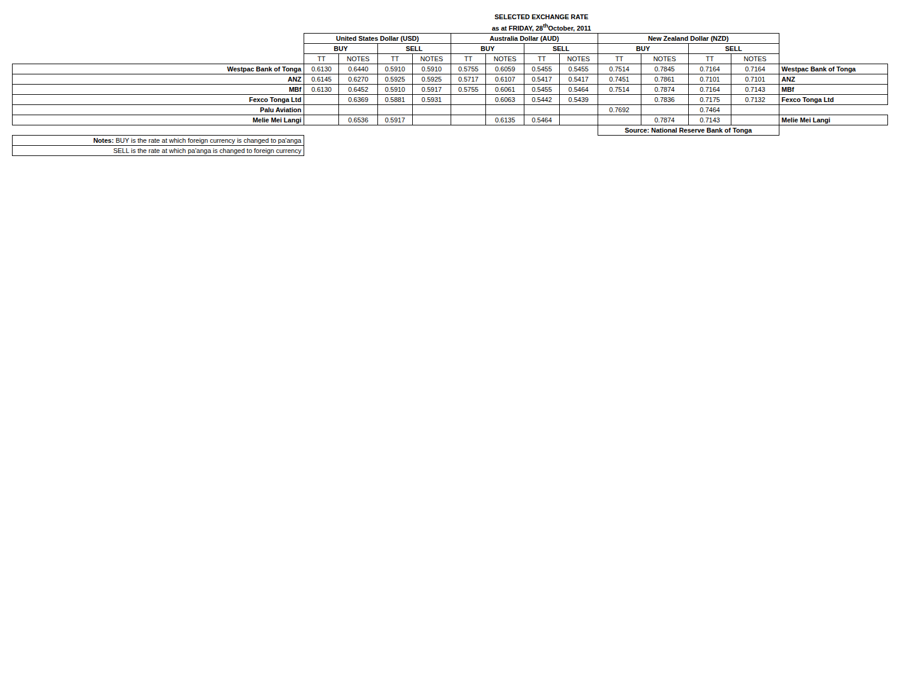| | SELECTED EXCHANGE RATE | |
| | as at FRIDAY, 28 th October, 2011 | |
| | United States Dollar (USD) | Australia Dollar (AUD) | New Zealand Dollar (NZD) | |
| | BUY | SELL | BUY | SELL | BUY | SELL | |
| | TT | NOTES | TT | NOTES | TT | NOTES | TT | NOTES | TT | NOTES | TT | NOTES | |
| Westpac Bank of Tonga | 0.6130 | 0.6440 | 0.5910 | 0.5910 | 0.5755 | 0.6059 | 0.5455 | 0.5455 | 0.7514 | 0.7845 | 0.7164 | 0.7164 | Westpac Bank of Tonga |
| ANZ | 0.6145 | 0.6270 | 0.5925 | 0.5925 | 0.5717 | 0.6107 | 0.5417 | 0.5417 | 0.7451 | 0.7861 | 0.7101 | 0.7101 | ANZ |
| MBf | 0.6130 | 0.6452 | 0.5910 | 0.5917 | 0.5755 | 0.6061 | 0.5455 | 0.5464 | 0.7514 | 0.7874 | 0.7164 | 0.7143 | MBf |
| Fexco Tonga Ltd | | 0.6369 | 0.5881 | 0.5931 | | 0.6063 | 0.5442 | 0.5439 | | 0.7836 | 0.7175 | 0.7132 | Fexco Tonga Ltd |
| Palu Aviation | | | | | | | | | 0.7692 | | 0.7464 | | |
| Melie Mei Langi | | 0.6536 | 0.5917 | | | 0.6135 | 0.5464 | | | 0.7874 | 0.7143 | | Melie Mei Langi |
| | | | | | | | | | Source: National Reserve Bank of Tonga | |
| Notes: BUY is the rate at which foreign currency is changed to pa'anga | | | | | | | | | | | | | |
| SELL is the rate at which pa'anga is changed to foreign currency | | | | | | | | | | | | | |